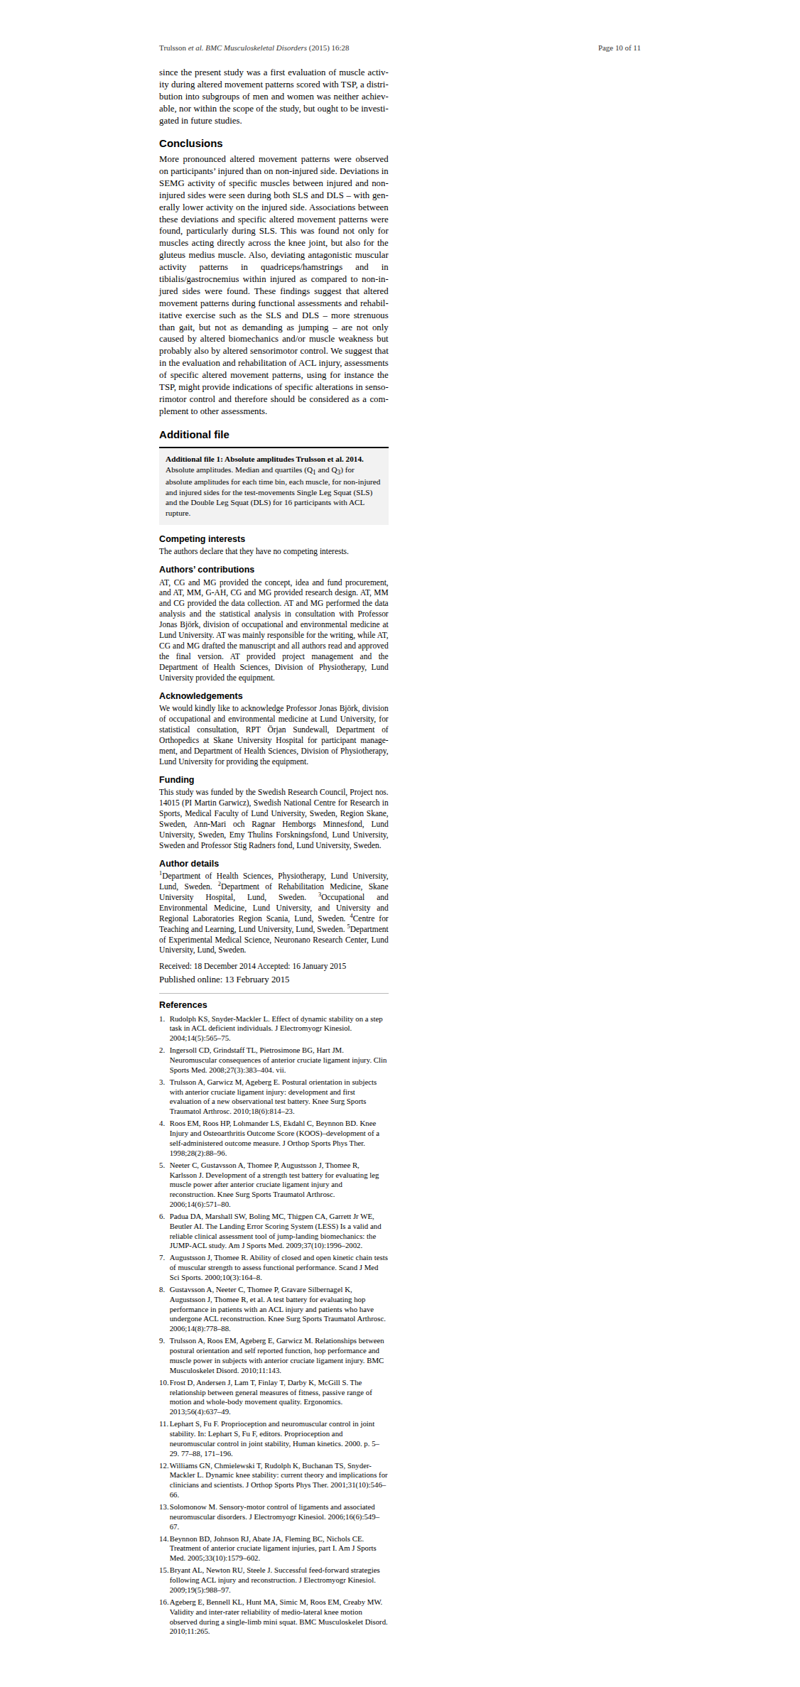Trulsson et al. BMC Musculoskeletal Disorders (2015) 16:28
Page 10 of 11
since the present study was a first evaluation of muscle activity during altered movement patterns scored with TSP, a distribution into subgroups of men and women was neither achievable, nor within the scope of the study, but ought to be investigated in future studies.
Conclusions
More pronounced altered movement patterns were observed on participants’ injured than on non-injured side. Deviations in SEMG activity of specific muscles between injured and non-injured sides were seen during both SLS and DLS – with generally lower activity on the injured side. Associations between these deviations and specific altered movement patterns were found, particularly during SLS. This was found not only for muscles acting directly across the knee joint, but also for the gluteus medius muscle. Also, deviating antagonistic muscular activity patterns in quadriceps/hamstrings and in tibialis/gastrocnemius within injured as compared to non-injured sides were found. These findings suggest that altered movement patterns during functional assessments and rehabilitative exercise such as the SLS and DLS – more strenuous than gait, but not as demanding as jumping – are not only caused by altered biomechanics and/or muscle weakness but probably also by altered sensorimotor control. We suggest that in the evaluation and rehabilitation of ACL injury, assessments of specific altered movement patterns, using for instance the TSP, might provide indications of specific alterations in sensorimotor control and therefore should be considered as a complement to other assessments.
Additional file
Additional file 1: Absolute amplitudes Trulsson et al. 2014. Absolute amplitudes. Median and quartiles (Q1 and Q3) for absolute amplitudes for each time bin, each muscle, for non-injured and injured sides for the test-movements Single Leg Squat (SLS) and the Double Leg Squat (DLS) for 16 participants with ACL rupture.
Competing interests
The authors declare that they have no competing interests.
Authors’ contributions
AT, CG and MG provided the concept, idea and fund procurement, and AT, MM, G-AH, CG and MG provided research design. AT, MM and CG provided the data collection. AT and MG performed the data analysis and the statistical analysis in consultation with Professor Jonas Björk, division of occupational and environmental medicine at Lund University. AT was mainly responsible for the writing, while AT, CG and MG drafted the manuscript and all authors read and approved the final version. AT provided project management and the Department of Health Sciences, Division of Physiotherapy, Lund University provided the equipment.
Acknowledgements
We would kindly like to acknowledge Professor Jonas Björk, division of occupational and environmental medicine at Lund University, for statistical consultation, RPT Örjan Sundewall, Department of Orthopedics at Skane University Hospital for participant management, and Department of Health Sciences, Division of Physiotherapy, Lund University for providing the equipment.
Funding
This study was funded by the Swedish Research Council, Project nos. 14015 (PI Martin Garwicz), Swedish National Centre for Research in Sports, Medical Faculty of Lund University, Sweden, Region Skane, Sweden, Ann-Mari och Ragnar Hemborgs Minnesfond, Lund University, Sweden, Emy Thulins Forskningsfond, Lund University, Sweden and Professor Stig Radners fond, Lund University, Sweden.
Author details
1Department of Health Sciences, Physiotherapy, Lund University, Lund, Sweden. 2Department of Rehabilitation Medicine, Skane University Hospital, Lund, Sweden. 3Occupational and Environmental Medicine, Lund University, and University and Regional Laboratories Region Scania, Lund, Sweden. 4Centre for Teaching and Learning, Lund University, Lund, Sweden. 5Department of Experimental Medical Science, Neuronano Research Center, Lund University, Lund, Sweden.
Received: 18 December 2014 Accepted: 16 January 2015
Published online: 13 February 2015
References
Rudolph KS, Snyder-Mackler L. Effect of dynamic stability on a step task in ACL deficient individuals. J Electromyogr Kinesiol. 2004;14(5):565–75.
Ingersoll CD, Grindstaff TL, Pietrosimone BG, Hart JM. Neuromuscular consequences of anterior cruciate ligament injury. Clin Sports Med. 2008;27(3):383–404. vii.
Trulsson A, Garwicz M, Ageberg E. Postural orientation in subjects with anterior cruciate ligament injury: development and first evaluation of a new observational test battery. Knee Surg Sports Traumatol Arthrosc. 2010;18(6):814–23.
Roos EM, Roos HP, Lohmander LS, Ekdahl C, Beynnon BD. Knee Injury and Osteoarthritis Outcome Score (KOOS)–development of a self-administered outcome measure. J Orthop Sports Phys Ther. 1998;28(2):88–96.
Neeter C, Gustavsson A, Thomee P, Augustsson J, Thomee R, Karlsson J. Development of a strength test battery for evaluating leg muscle power after anterior cruciate ligament injury and reconstruction. Knee Surg Sports Traumatol Arthrosc. 2006;14(6):571–80.
Padua DA, Marshall SW, Boling MC, Thigpen CA, Garrett Jr WE, Beutler AI. The Landing Error Scoring System (LESS) Is a valid and reliable clinical assessment tool of jump-landing biomechanics: the JUMP-ACL study. Am J Sports Med. 2009;37(10):1996–2002.
Augustsson J, Thomee R. Ability of closed and open kinetic chain tests of muscular strength to assess functional performance. Scand J Med Sci Sports. 2000;10(3):164–8.
Gustavsson A, Neeter C, Thomee P, Gravare Silbernagel K, Augustsson J, Thomee R, et al. A test battery for evaluating hop performance in patients with an ACL injury and patients who have undergone ACL reconstruction. Knee Surg Sports Traumatol Arthrosc. 2006;14(8):778–88.
Trulsson A, Roos EM, Ageberg E, Garwicz M. Relationships between postural orientation and self reported function, hop performance and muscle power in subjects with anterior cruciate ligament injury. BMC Musculoskelet Disord. 2010;11:143.
Frost D, Andersen J, Lam T, Finlay T, Darby K, McGill S. The relationship between general measures of fitness, passive range of motion and whole-body movement quality. Ergonomics. 2013;56(4):637–49.
Lephart S, Fu F. Proprioception and neuromuscular control in joint stability. In: Lephart S, Fu F, editors. Proprioception and neuromuscular control in joint stability, Human kinetics. 2000. p. 5–29. 77–88, 171–196.
Williams GN, Chmielewski T, Rudolph K, Buchanan TS, Snyder-Mackler L. Dynamic knee stability: current theory and implications for clinicians and scientists. J Orthop Sports Phys Ther. 2001;31(10):546–66.
Solomonow M. Sensory-motor control of ligaments and associated neuromuscular disorders. J Electromyogr Kinesiol. 2006;16(6):549–67.
Beynnon BD, Johnson RJ, Abate JA, Fleming BC, Nichols CE. Treatment of anterior cruciate ligament injuries, part I. Am J Sports Med. 2005;33(10):1579–602.
Bryant AL, Newton RU, Steele J. Successful feed-forward strategies following ACL injury and reconstruction. J Electromyogr Kinesiol. 2009;19(5):988–97.
Ageberg E, Bennell KL, Hunt MA, Simic M, Roos EM, Creaby MW. Validity and inter-rater reliability of medio-lateral knee motion observed during a single-limb mini squat. BMC Musculoskelet Disord. 2010;11:265.